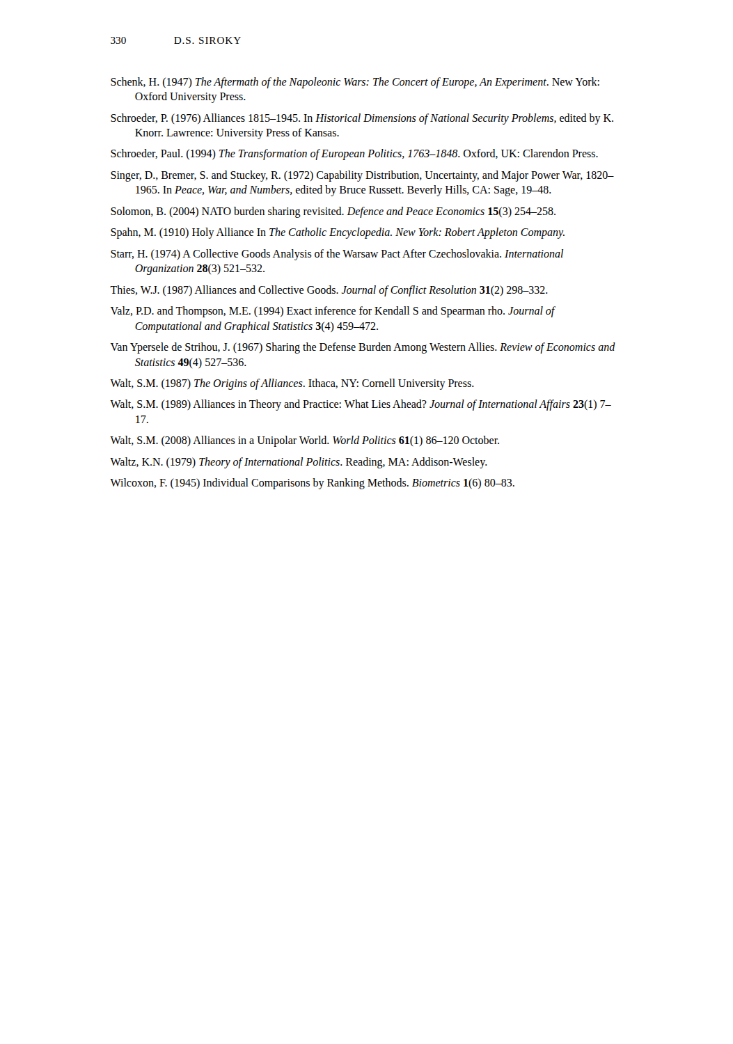330 D.S. SIROKY
Schenk, H. (1947) The Aftermath of the Napoleonic Wars: The Concert of Europe, An Experiment. New York: Oxford University Press.
Schroeder, P. (1976) Alliances 1815–1945. In Historical Dimensions of National Security Problems, edited by K. Knorr. Lawrence: University Press of Kansas.
Schroeder, Paul. (1994) The Transformation of European Politics, 1763–1848. Oxford, UK: Clarendon Press.
Singer, D., Bremer, S. and Stuckey, R. (1972) Capability Distribution, Uncertainty, and Major Power War, 1820–1965. In Peace, War, and Numbers, edited by Bruce Russett. Beverly Hills, CA: Sage, 19–48.
Solomon, B. (2004) NATO burden sharing revisited. Defence and Peace Economics 15(3) 254–258.
Spahn, M. (1910) Holy Alliance In The Catholic Encyclopedia. New York: Robert Appleton Company.
Starr, H. (1974) A Collective Goods Analysis of the Warsaw Pact After Czechoslovakia. International Organization 28(3) 521–532.
Thies, W.J. (1987) Alliances and Collective Goods. Journal of Conflict Resolution 31(2) 298–332.
Valz, P.D. and Thompson, M.E. (1994) Exact inference for Kendall S and Spearman rho. Journal of Computational and Graphical Statistics 3(4) 459–472.
Van Ypersele de Strihou, J. (1967) Sharing the Defense Burden Among Western Allies. Review of Economics and Statistics 49(4) 527–536.
Walt, S.M. (1987) The Origins of Alliances. Ithaca, NY: Cornell University Press.
Walt, S.M. (1989) Alliances in Theory and Practice: What Lies Ahead? Journal of International Affairs 23(1) 7–17.
Walt, S.M. (2008) Alliances in a Unipolar World. World Politics 61(1) 86–120 October.
Waltz, K.N. (1979) Theory of International Politics. Reading, MA: Addison-Wesley.
Wilcoxon, F. (1945) Individual Comparisons by Ranking Methods. Biometrics 1(6) 80–83.